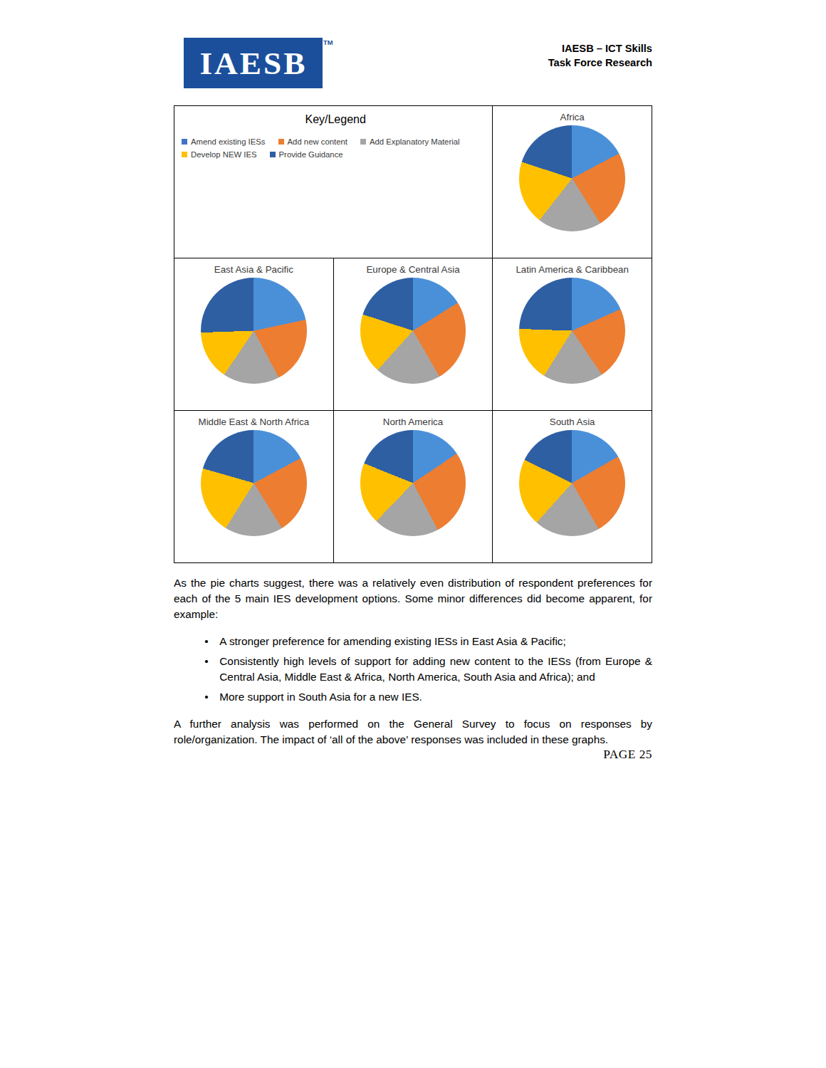IAESB TM
IAESB – ICT Skills
Task Force Research
| Key/Legend Amend existing IESs Add new content Add Explanatory Material Develop NEW IES Provide Guidance | Africa |
| East Asia & Pacific | Europe & Central Asia | Latin America & Caribbean |
| Middle East & North Africa | North America | South Asia |
As the pie charts suggest, there was a relatively even distribution of respondent preferences for each of the 5 main IES development options. Some minor differences did become apparent, for example:
A stronger preference for amending existing IESs in East Asia & Pacific;
Consistently high levels of support for adding new content to the IESs (from Europe & Central Asia, Middle East & Africa, North America, South Asia and Africa); and
More support in South Asia for a new IES.
A further analysis was performed on the General Survey to focus on responses by role/organization. The impact of ‘all of the above’ responses was included in these graphs.
PAGE 25